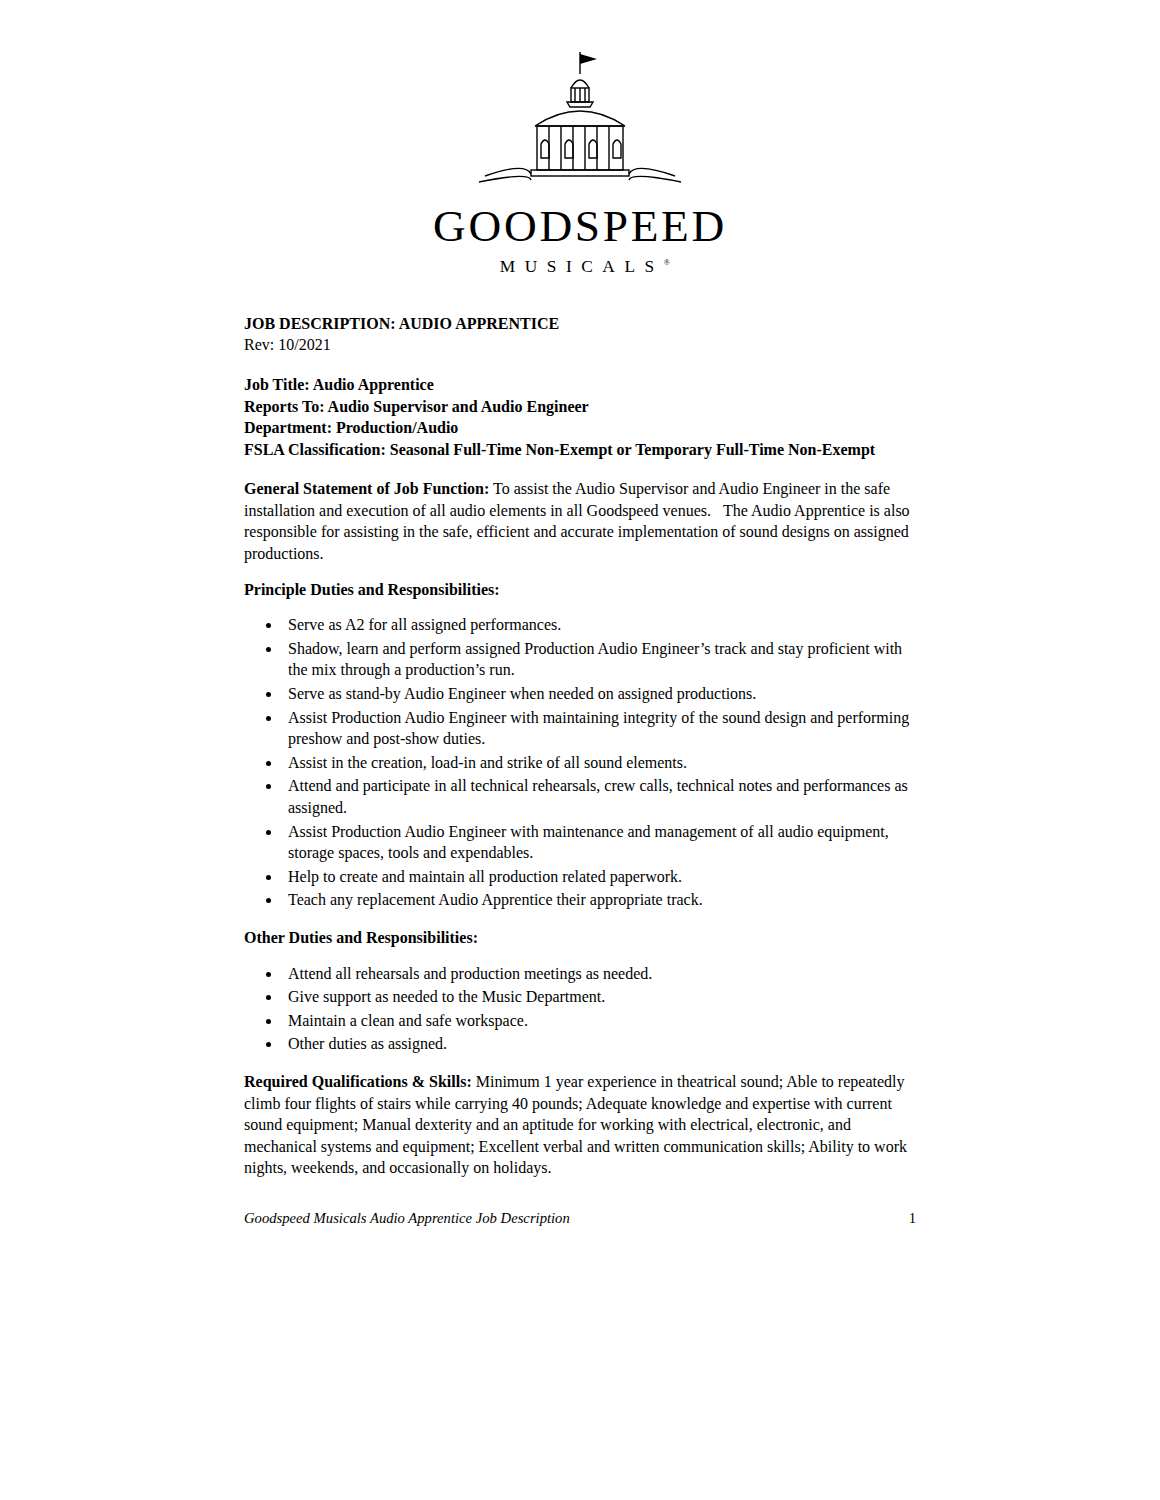GOODSPEED
MUSICALS®
Job Description: Audio Apprentice
Rev: 10/2021
Job Title: Audio Apprentice
Reports To: Audio Supervisor and Audio Engineer
Department: Production/Audio
FSLA Classification: Seasonal Full-Time Non-Exempt or Temporary Full-Time Non-Exempt
General Statement of Job Function: To assist the Audio Supervisor and Audio Engineer in the safe installation and execution of all audio elements in all Goodspeed venues. The Audio Apprentice is also responsible for assisting in the safe, efficient and accurate implementation of sound designs on assigned productions.
Principle Duties and Responsibilities:
Serve as A2 for all assigned performances.
Shadow, learn and perform assigned Production Audio Engineer’s track and stay proficient with the mix through a production’s run.
Serve as stand-by Audio Engineer when needed on assigned productions.
Assist Production Audio Engineer with maintaining integrity of the sound design and performing preshow and post-show duties.
Assist in the creation, load-in and strike of all sound elements.
Attend and participate in all technical rehearsals, crew calls, technical notes and performances as assigned.
Assist Production Audio Engineer with maintenance and management of all audio equipment, storage spaces, tools and expendables.
Help to create and maintain all production related paperwork.
Teach any replacement Audio Apprentice their appropriate track.
Other Duties and Responsibilities:
Attend all rehearsals and production meetings as needed.
Give support as needed to the Music Department.
Maintain a clean and safe workspace.
Other duties as assigned.
Required Qualifications & Skills: Minimum 1 year experience in theatrical sound; Able to repeatedly climb four flights of stairs while carrying 40 pounds; Adequate knowledge and expertise with current sound equipment; Manual dexterity and an aptitude for working with electrical, electronic, and mechanical systems and equipment; Excellent verbal and written communication skills; Ability to work nights, weekends, and occasionally on holidays.
Goodspeed Musicals Audio Apprentice Job Description 1